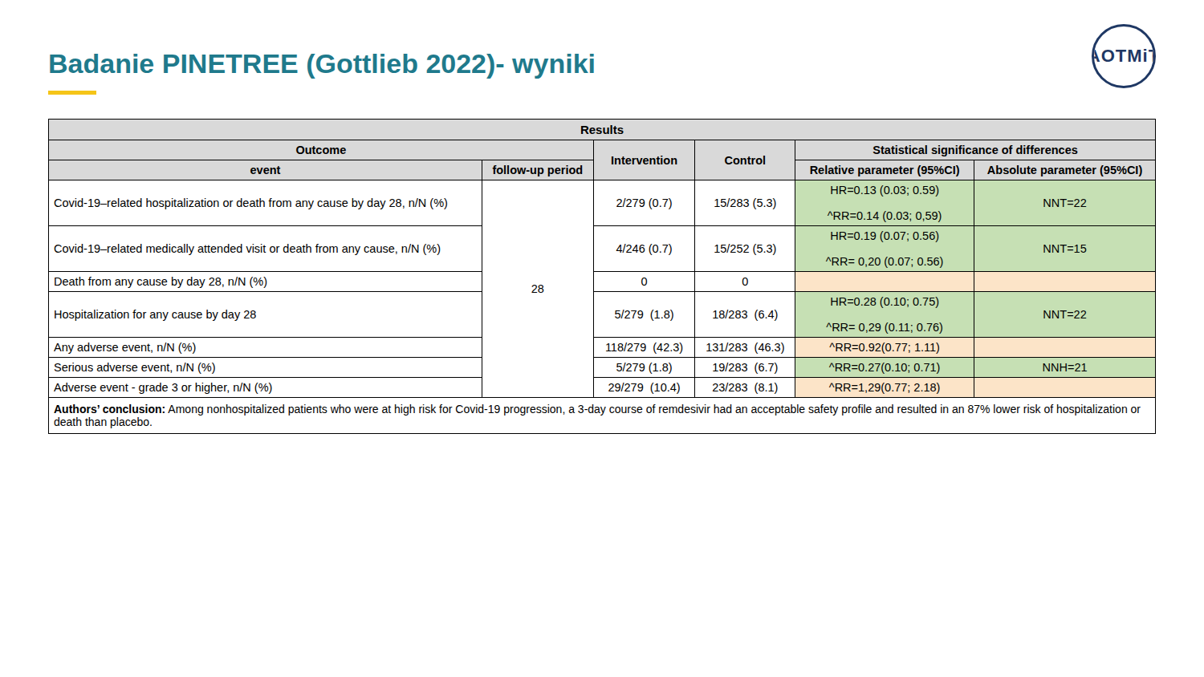AOTMiT
Badanie PINETREE (Gottlieb 2022)- wyniki
| Results |
| Outcome | Intervention | Control | Statistical significance of differences |
| event | follow-up period | Relative parameter (95%CI) | Absolute parameter (95%CI) |
| Covid-19–related hospitalization or death from any cause by day 28, n/N (%) | 28 | 2/279 (0.7) | 15/283 (5.3) | HR=0.13 (0.03; 0.59) ^RR=0.14 (0.03; 0,59) | NNT=22 |
| Covid-19–related medically attended visit or death from any cause, n/N (%) | 4/246 (0.7) | 15/252 (5.3) | HR=0.19 (0.07; 0.56) ^RR= 0,20 (0.07; 0.56) | NNT=15 |
| Death from any cause by day 28, n/N (%) | 0 | 0 | | |
| Hospitalization for any cause by day 28 | 5/279 (1.8) | 18/283 (6.4) | HR=0.28 (0.10; 0.75) ^RR= 0,29 (0.11; 0.76) | NNT=22 |
| Any adverse event, n/N (%) | 118/279 (42.3) | 131/283 (46.3) | ^RR=0.92(0.77; 1.11) | |
| Serious adverse event, n/N (%) | 5/279 (1.8) | 19/283 (6.7) | ^RR=0.27(0.10; 0.71) | NNH=21 |
| Adverse event - grade 3 or higher, n/N (%) | 29/279 (10.4) | 23/283 (8.1) | ^RR=1,29(0.77; 2.18) | |
| Authors’ conclusion: Among nonhospitalized patients who were at high risk for Covid-19 progression, a 3-day course of remdesivir had an acceptable safety profile and resulted in an 87% lower risk of hospitalization or death than placebo. |